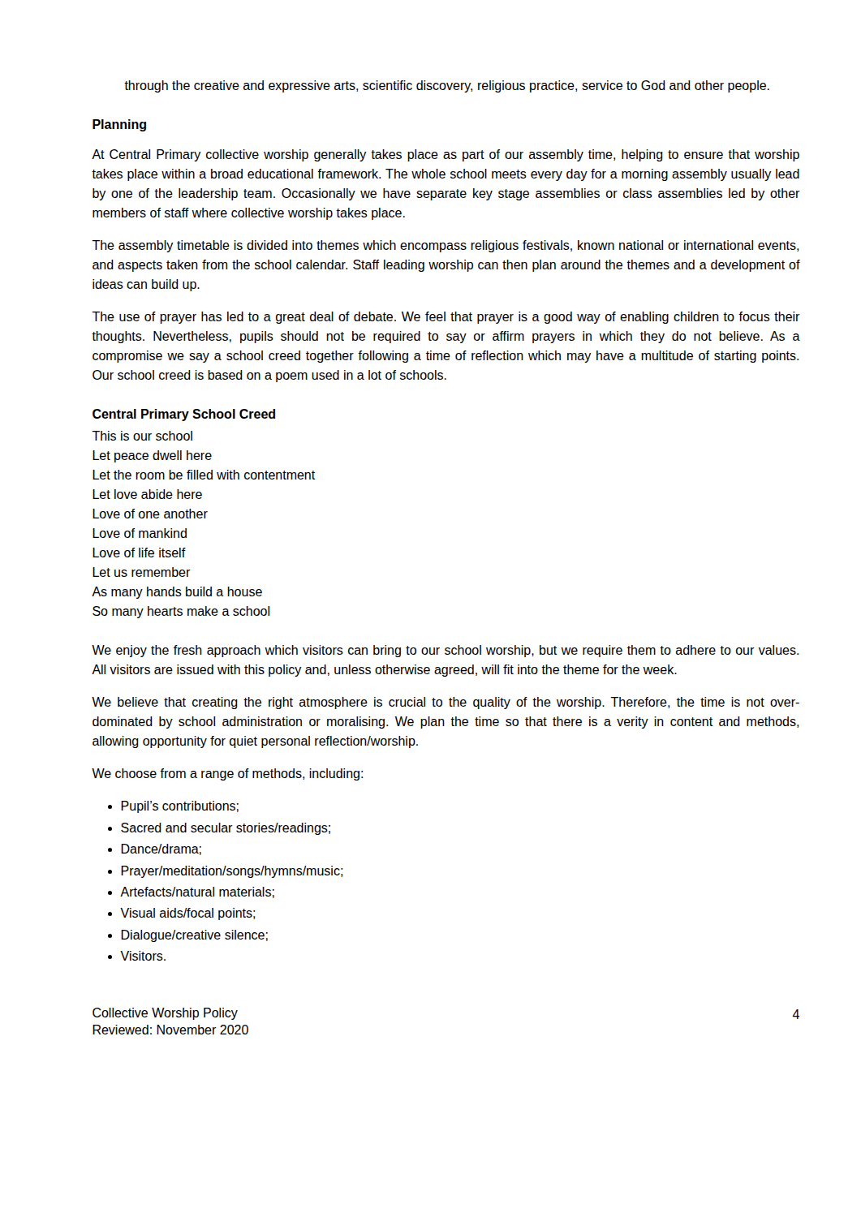through the creative and expressive arts, scientific discovery, religious practice, service to God and other people.
Planning
At Central Primary collective worship generally takes place as part of our assembly time, helping to ensure that worship takes place within a broad educational framework. The whole school meets every day for a morning assembly usually lead by one of the leadership team. Occasionally we have separate key stage assemblies or class assemblies led by other members of staff where collective worship takes place.
The assembly timetable is divided into themes which encompass religious festivals, known national or international events, and aspects taken from the school calendar. Staff leading worship can then plan around the themes and a development of ideas can build up.
The use of prayer has led to a great deal of debate. We feel that prayer is a good way of enabling children to focus their thoughts. Nevertheless, pupils should not be required to say or affirm prayers in which they do not believe. As a compromise we say a school creed together following a time of reflection which may have a multitude of starting points. Our school creed is based on a poem used in a lot of schools.
Central Primary School Creed
This is our school
Let peace dwell here
Let the room be filled with contentment
Let love abide here
Love of one another
Love of mankind
Love of life itself
Let us remember
As many hands build a house
So many hearts make a school
We enjoy the fresh approach which visitors can bring to our school worship, but we require them to adhere to our values. All visitors are issued with this policy and, unless otherwise agreed, will fit into the theme for the week.
We believe that creating the right atmosphere is crucial to the quality of the worship. Therefore, the time is not over-dominated by school administration or moralising. We plan the time so that there is a verity in content and methods, allowing opportunity for quiet personal reflection/worship.
We choose from a range of methods, including:
Pupil’s contributions;
Sacred and secular stories/readings;
Dance/drama;
Prayer/meditation/songs/hymns/music;
Artefacts/natural materials;
Visual aids/focal points;
Dialogue/creative silence;
Visitors.
Collective Worship Policy
Reviewed: November 2020
4